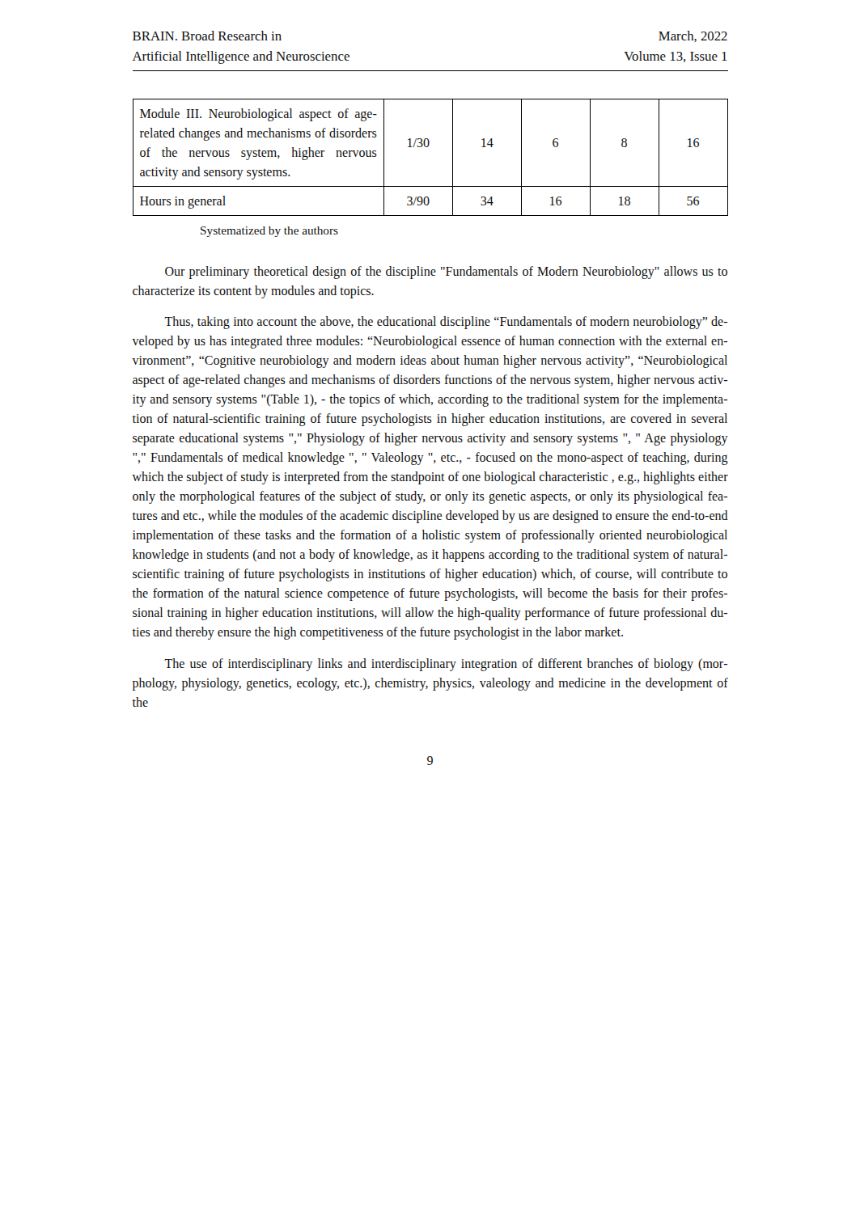BRAIN. Broad Research in
Artificial Intelligence and Neuroscience
March, 2022
Volume 13, Issue 1
| Module III. Neurobiological aspect of age-related changes and mechanisms of disorders of the nervous system, higher nervous activity and sensory systems. | 1/30 | 14 | 6 | 8 | 16 |
| Hours in general | 3/90 | 34 | 16 | 18 | 56 |
Systematized by the authors
Our preliminary theoretical design of the discipline "Fundamentals of Modern Neurobiology" allows us to characterize its content by modules and topics.
Thus, taking into account the above, the educational discipline “Fundamentals of modern neurobiology” developed by us has integrated three modules: “Neurobiological essence of human connection with the external environment”, “Cognitive neurobiology and modern ideas about human higher nervous activity”, “Neurobiological aspect of age-related changes and mechanisms of disorders functions of the nervous system, higher nervous activity and sensory systems "(Table 1), - the topics of which, according to the traditional system for the implementation of natural-scientific training of future psychologists in higher education institutions, are covered in several separate educational systems "," Physiology of higher nervous activity and sensory systems ", " Age physiology "," Fundamentals of medical knowledge ", " Valeology ", etc., - focused on the mono-aspect of teaching, during which the subject of study is interpreted from the standpoint of one biological characteristic , e.g., highlights either only the morphological features of the subject of study, or only its genetic aspects, or only its physiological features and etc., while the modules of the academic discipline developed by us are designed to ensure the end-to-end implementation of these tasks and the formation of a holistic system of professionally oriented neurobiological knowledge in students (and not a body of knowledge, as it happens according to the traditional system of natural-scientific training of future psychologists in institutions of higher education) which, of course, will contribute to the formation of the natural science competence of future psychologists, will become the basis for their professional training in higher education institutions, will allow the high-quality performance of future professional duties and thereby ensure the high competitiveness of the future psychologist in the labor market.
The use of interdisciplinary links and interdisciplinary integration of different branches of biology (morphology, physiology, genetics, ecology, etc.), chemistry, physics, valeology and medicine in the development of the
9